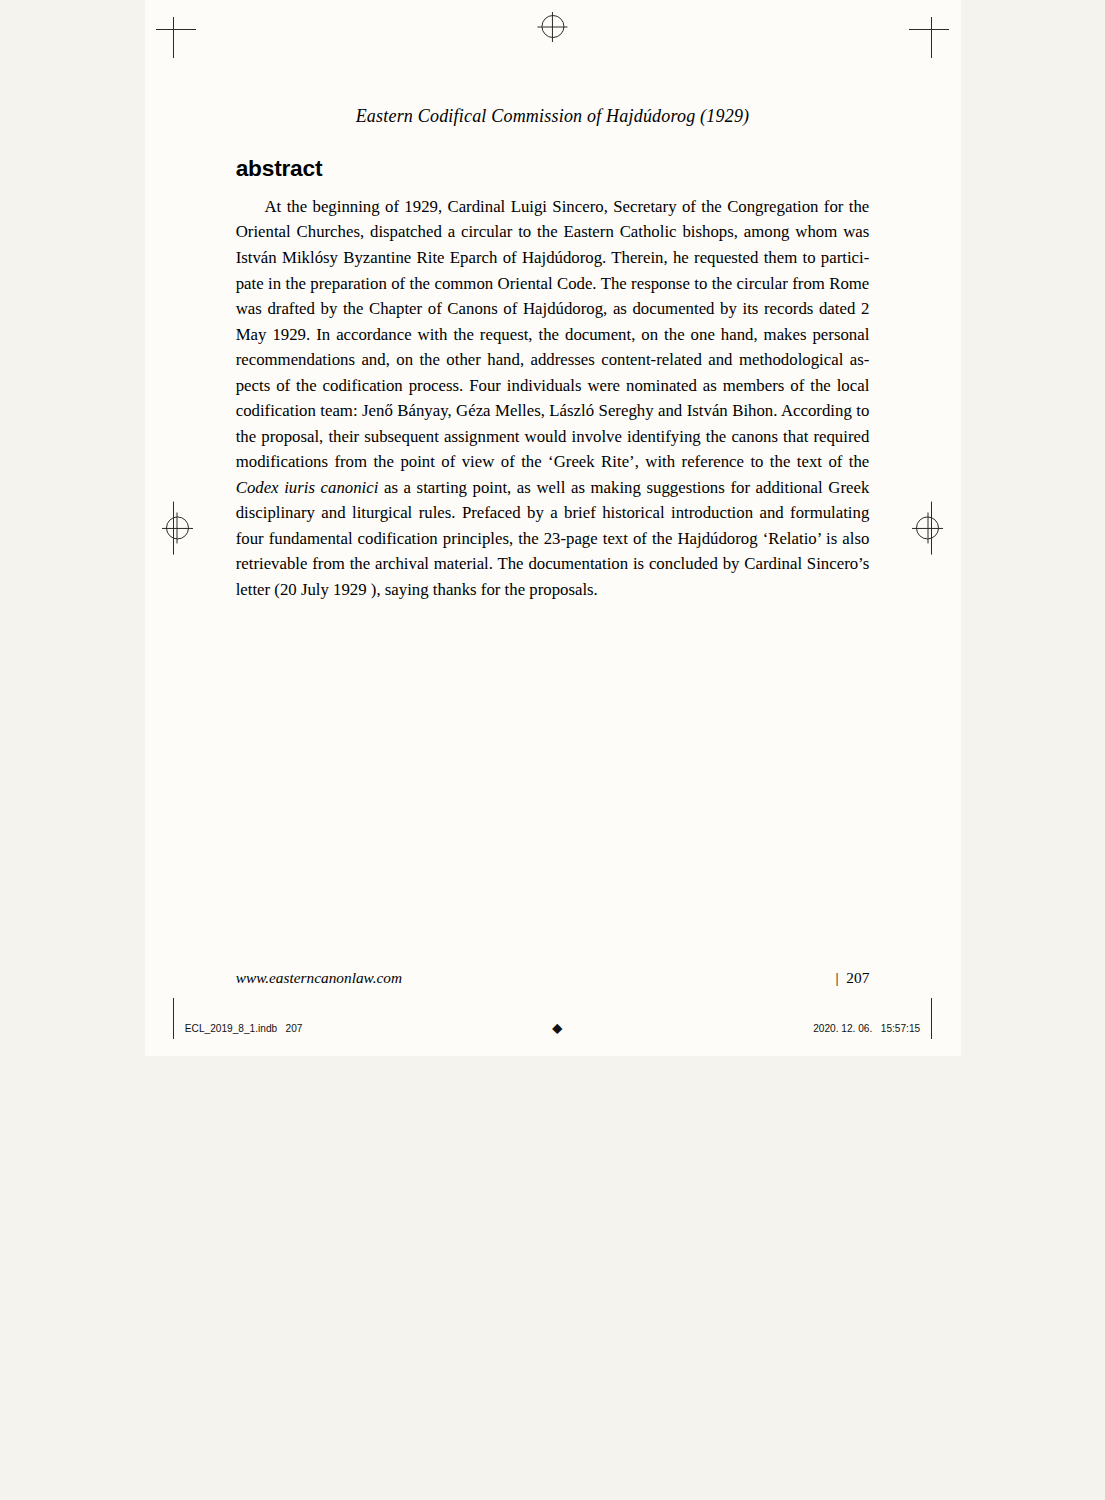Eastern Codifical Commission of Hajdúdorog (1929)
abstract
At the beginning of 1929, Cardinal Luigi Sincero, Secretary of the Congregation for the Oriental Churches, dispatched a circular to the Eastern Catholic bishops, among whom was István Miklósy Byzantine Rite Eparch of Hajdúdorog. Therein, he requested them to participate in the preparation of the common Oriental Code. The response to the circular from Rome was drafted by the Chapter of Canons of Hajdúdorog, as documented by its records dated 2 May 1929. In accordance with the request, the document, on the one hand, makes personal recommendations and, on the other hand, addresses content-related and methodological aspects of the codification process. Four individuals were nominated as members of the local codification team: Jenő Bányay, Géza Melles, László Sereghy and István Bihon. According to the proposal, their subsequent assignment would involve identifying the canons that required modifications from the point of view of the ‘Greek Rite’, with reference to the text of the Codex iuris canonici as a starting point, as well as making suggestions for additional Greek disciplinary and liturgical rules. Prefaced by a brief historical introduction and formulating four fundamental codification principles, the 23-page text of the Hajdúdorog ‘Relatio’ is also retrievable from the archival material. The documentation is concluded by Cardinal Sincero’s letter (20 July 1929 ), saying thanks for the proposals.
www.easterncanonlaw.com 207
ECL_2019_8_1.indb 207 ⬥ 2020. 12. 06. 15:57:15